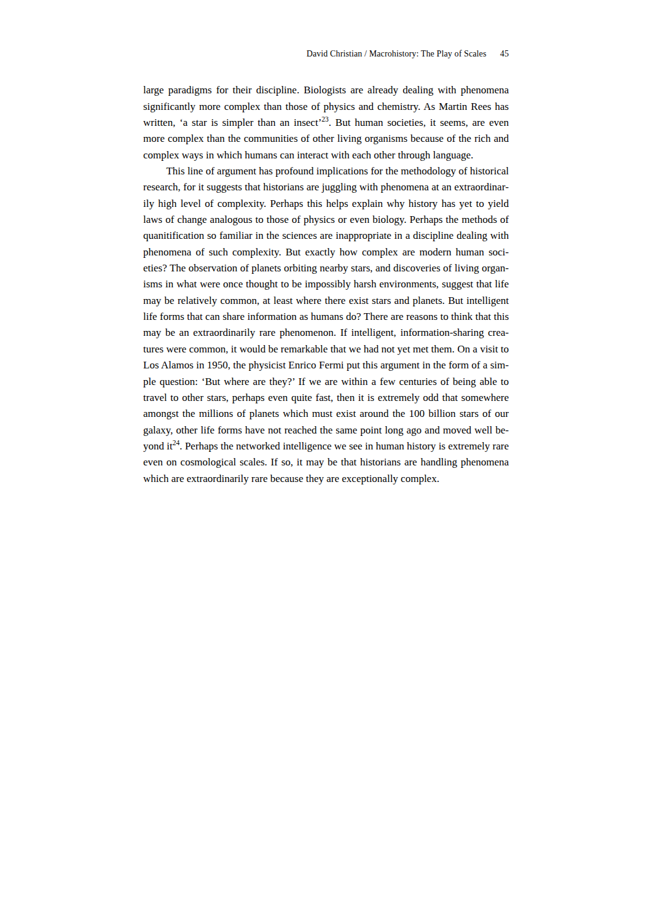David Christian / Macrohistory: The Play of Scales45
large paradigms for their discipline. Biologists are already dealing with phenomena significantly more complex than those of physics and chemistry. As Martin Rees has written, ‘a star is simpler than an insect’23. But human societies, it seems, are even more complex than the communities of other living organisms because of the rich and complex ways in which humans can interact with each other through language.
This line of argument has profound implications for the methodology of historical research, for it suggests that historians are juggling with phenomena at an extraordinarily high level of complexity. Perhaps this helps explain why history has yet to yield laws of change analogous to those of physics or even biology. Perhaps the methods of quanitification so familiar in the sciences are inappropriate in a discipline dealing with phenomena of such complexity. But exactly how complex are modern human societies? The observation of planets orbiting nearby stars, and discoveries of living organisms in what were once thought to be impossibly harsh environments, suggest that life may be relatively common, at least where there exist stars and planets. But intelligent life forms that can share information as humans do? There are reasons to think that this may be an extraordinarily rare phenomenon. If intelligent, information-sharing creatures were common, it would be remarkable that we had not yet met them. On a visit to Los Alamos in 1950, the physicist Enrico Fermi put this argument in the form of a simple question: ‘But where are they?’ If we are within a few centuries of being able to travel to other stars, perhaps even quite fast, then it is extremely odd that somewhere amongst the millions of planets which must exist around the 100 billion stars of our galaxy, other life forms have not reached the same point long ago and moved well beyond it24. Perhaps the networked intelligence we see in human history is extremely rare even on cosmological scales. If so, it may be that historians are handling phenomena which are extraordinarily rare because they are exceptionally complex.